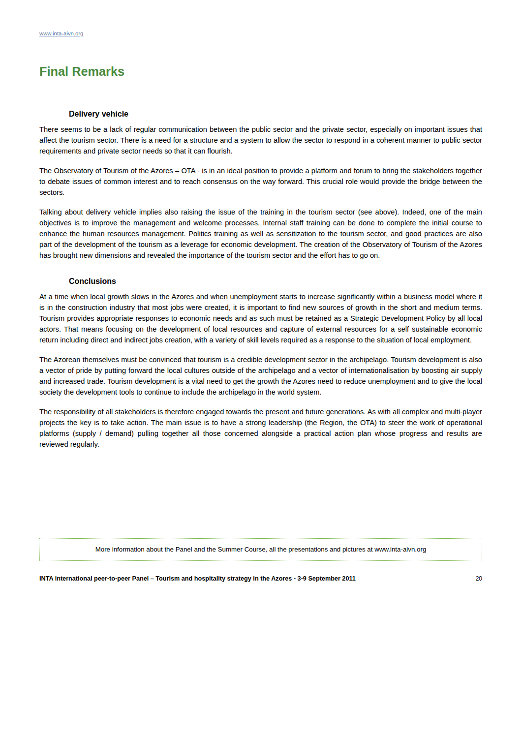www.inta-aivn.org
Final Remarks
Delivery vehicle
There seems to be a lack of regular communication between the public sector and the private sector, especially on important issues that affect the tourism sector. There is a need for a structure and a system to allow the sector to respond in a coherent manner to public sector requirements and private sector needs so that it can flourish.
The Observatory of Tourism of the Azores – OTA - is in an ideal position to provide a platform and forum to bring the stakeholders together to debate issues of common interest and to reach consensus on the way forward. This crucial role would provide the bridge between the sectors.
Talking about delivery vehicle implies also raising the issue of the training in the tourism sector (see above). Indeed, one of the main objectives is to improve the management and welcome processes. Internal staff training can be done to complete the initial course to enhance the human resources management. Politics training as well as sensitization to the tourism sector, and good practices are also part of the development of the tourism as a leverage for economic development. The creation of the Observatory of Tourism of the Azores has brought new dimensions and revealed the importance of the tourism sector and the effort has to go on.
Conclusions
At a time when local growth slows in the Azores and when unemployment starts to increase significantly within a business model where it is in the construction industry that most jobs were created, it is important to find new sources of growth in the short and medium terms. Tourism provides appropriate responses to economic needs and as such must be retained as a Strategic Development Policy by all local actors. That means focusing on the development of local resources and capture of external resources for a self sustainable economic return including direct and indirect jobs creation, with a variety of skill levels required as a response to the situation of local employment.
The Azorean themselves must be convinced that tourism is a credible development sector in the archipelago. Tourism development is also a vector of pride by putting forward the local cultures outside of the archipelago and a vector of internationalisation by boosting air supply and increased trade. Tourism development is a vital need to get the growth the Azores need to reduce unemployment and to give the local society the development tools to continue to include the archipelago in the world system.
The responsibility of all stakeholders is therefore engaged towards the present and future generations. As with all complex and multi-player projects the key is to take action. The main issue is to have a strong leadership (the Region, the OTA) to steer the work of operational platforms (supply / demand) pulling together all those concerned alongside a practical action plan whose progress and results are reviewed regularly.
More information about the Panel and the Summer Course, all the presentations and pictures at www.inta-aivn.org
INTA international peer-to-peer Panel – Tourism and hospitality strategy in the Azores - 3-9 September 2011 20